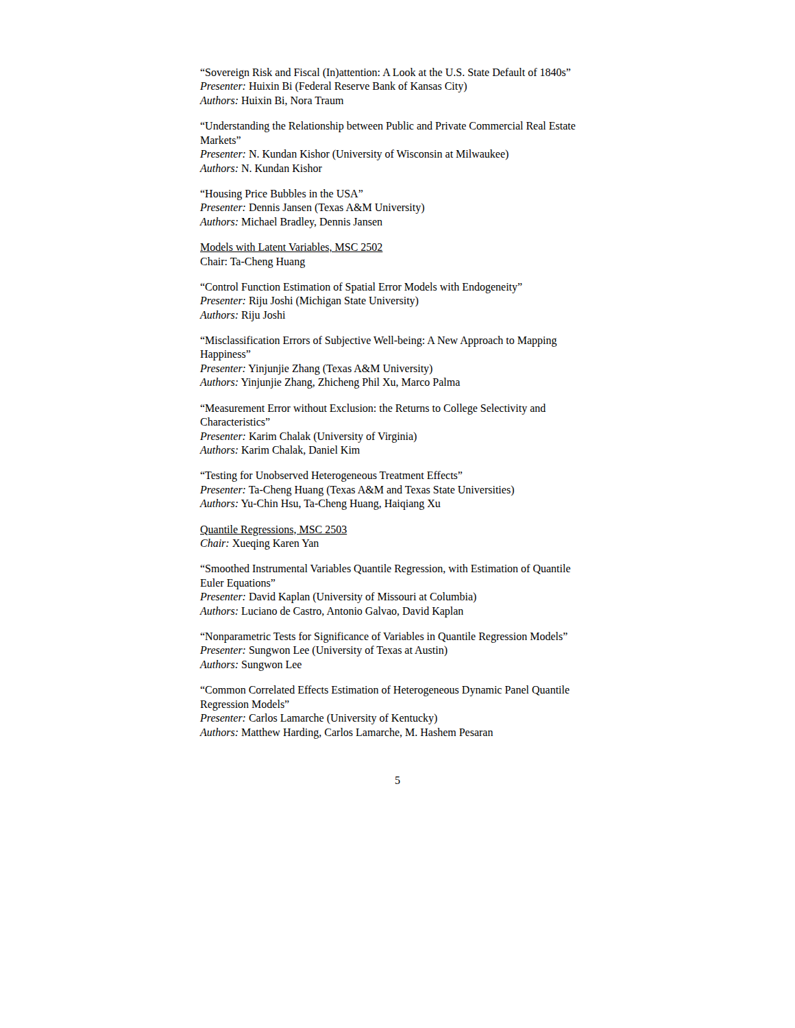“Sovereign Risk and Fiscal (In)attention: A Look at the U.S. State Default of 1840s”
Presenter: Huixin Bi (Federal Reserve Bank of Kansas City)
Authors: Huixin Bi, Nora Traum
“Understanding the Relationship between Public and Private Commercial Real Estate Markets”
Presenter: N. Kundan Kishor (University of Wisconsin at Milwaukee)
Authors: N. Kundan Kishor
“Housing Price Bubbles in the USA”
Presenter: Dennis Jansen (Texas A&M University)
Authors: Michael Bradley, Dennis Jansen
Models with Latent Variables, MSC 2502
Chair: Ta-Cheng Huang
“Control Function Estimation of Spatial Error Models with Endogeneity”
Presenter: Riju Joshi (Michigan State University)
Authors: Riju Joshi
“Misclassification Errors of Subjective Well-being: A New Approach to Mapping Happiness”
Presenter: Yinjunjie Zhang (Texas A&M University)
Authors: Yinjunjie Zhang, Zhicheng Phil Xu, Marco Palma
“Measurement Error without Exclusion: the Returns to College Selectivity and Characteristics”
Presenter: Karim Chalak (University of Virginia)
Authors: Karim Chalak, Daniel Kim
“Testing for Unobserved Heterogeneous Treatment Effects”
Presenter: Ta-Cheng Huang (Texas A&M and Texas State Universities)
Authors: Yu-Chin Hsu, Ta-Cheng Huang, Haiqiang Xu
Quantile Regressions, MSC 2503
Chair: Xueqing Karen Yan
“Smoothed Instrumental Variables Quantile Regression, with Estimation of Quantile Euler Equations”
Presenter: David Kaplan (University of Missouri at Columbia)
Authors: Luciano de Castro, Antonio Galvao, David Kaplan
“Nonparametric Tests for Significance of Variables in Quantile Regression Models”
Presenter: Sungwon Lee (University of Texas at Austin)
Authors: Sungwon Lee
“Common Correlated Effects Estimation of Heterogeneous Dynamic Panel Quantile Regression Models”
Presenter: Carlos Lamarche (University of Kentucky)
Authors: Matthew Harding, Carlos Lamarche, M. Hashem Pesaran
5